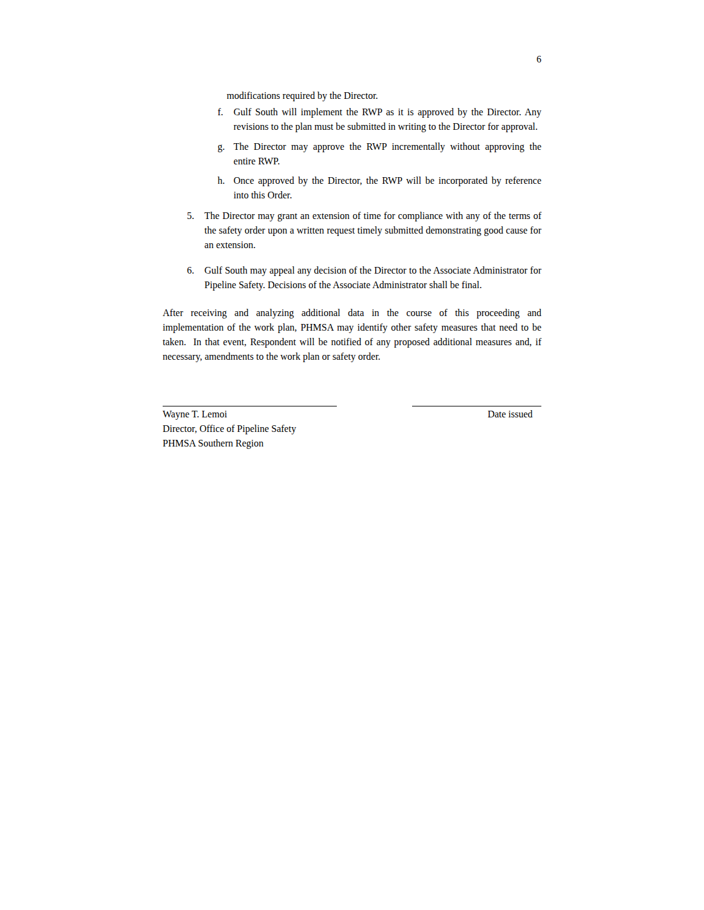6
modifications required by the Director.
f. Gulf South will implement the RWP as it is approved by the Director. Any revisions to the plan must be submitted in writing to the Director for approval.
g. The Director may approve the RWP incrementally without approving the entire RWP.
h. Once approved by the Director, the RWP will be incorporated by reference into this Order.
5. The Director may grant an extension of time for compliance with any of the terms of the safety order upon a written request timely submitted demonstrating good cause for an extension.
6. Gulf South may appeal any decision of the Director to the Associate Administrator for Pipeline Safety. Decisions of the Associate Administrator shall be final.
After receiving and analyzing additional data in the course of this proceeding and implementation of the work plan, PHMSA may identify other safety measures that need to be taken. In that event, Respondent will be notified of any proposed additional measures and, if necessary, amendments to the work plan or safety order.
Wayne T. Lemoi
Date issued
Director, Office of Pipeline Safety
PHMSA Southern Region